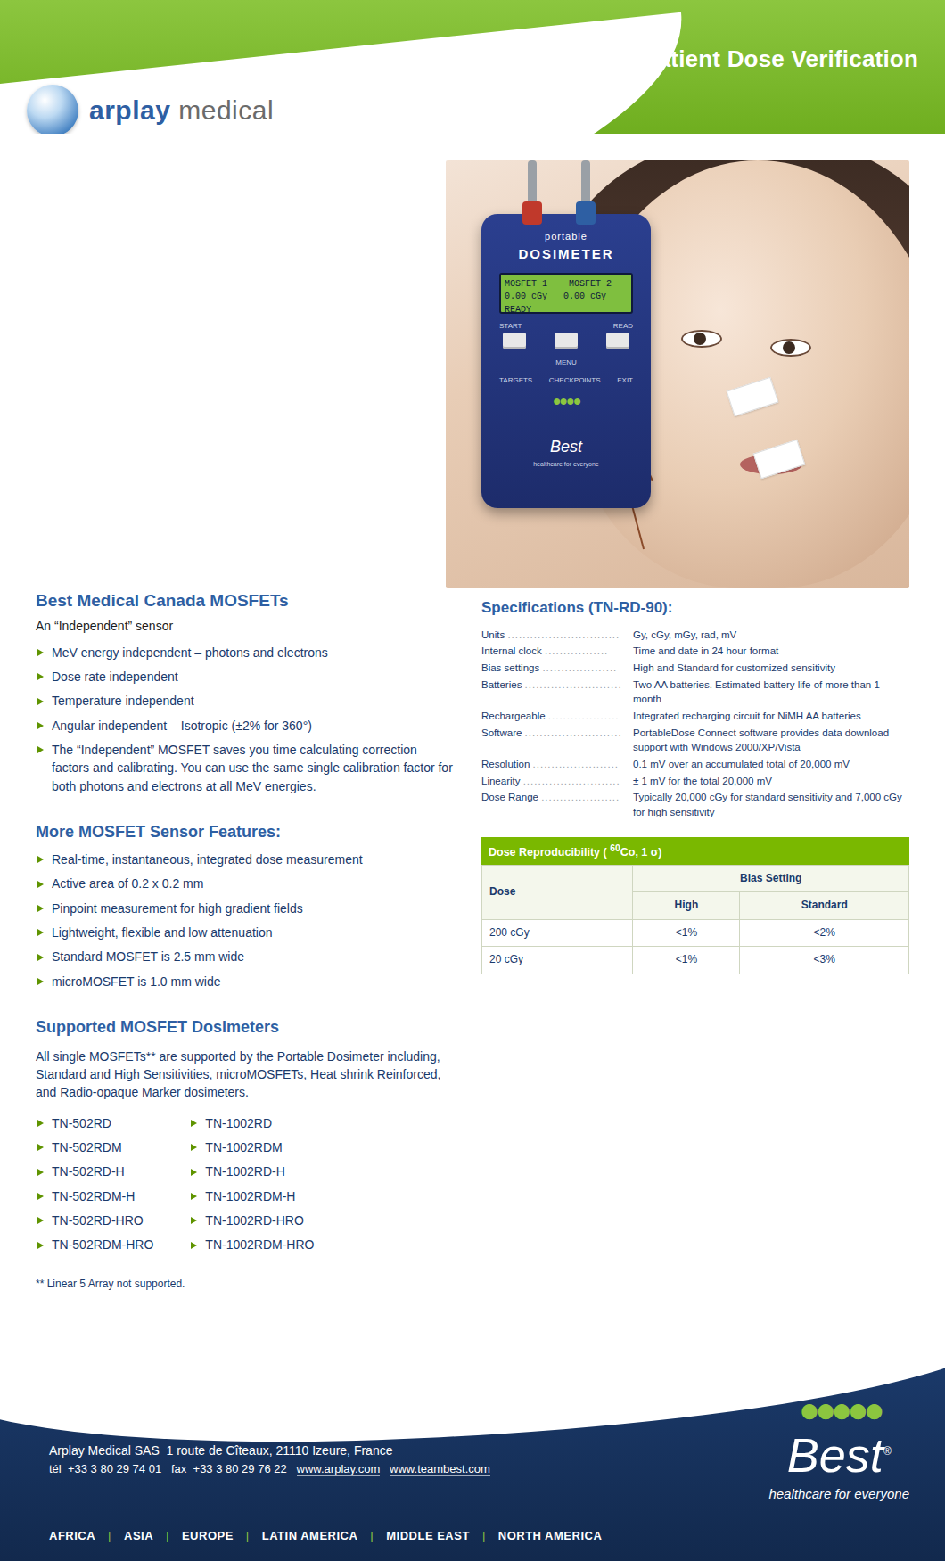MOSFET dosimetry | Patient Dose Verification
arplay medical
portableDOSIMETER
MOSFET 1 MOSFET 2
0.00 cGy 0.00 cGy
READY
START READ
MENU
TARGETS CHECKPOINTS EXIT
●●●●
Best
healthcare for everyone
Best Medical Canada MOSFETs
An “Independent” sensor
MeV energy independent – photons and electrons
Dose rate independent
Temperature independent
Angular independent – Isotropic (±2% for 360°)
The “Independent” MOSFET saves you time calculating correction factors and calibrating. You can use the same single calibration factor for both photons and electrons at all MeV energies.
More MOSFET Sensor Features:
Real-time, instantaneous, integrated dose measurement
Active area of 0.2 x 0.2 mm
Pinpoint measurement for high gradient fields
Lightweight, flexible and low attenuation
Standard MOSFET is 2.5 mm wide
microMOSFET is 1.0 mm wide
Supported MOSFET Dosimeters
All single MOSFETs** are supported by the Portable Dosimeter including, Standard and High Sensitivities, microMOSFETs, Heat shrink Reinforced, and Radio-opaque Marker dosimeters.
TN-502RD
TN-502RDM
TN-502RD-H
TN-502RDM-H
TN-502RD-HRO
TN-502RDM-HRO
TN-1002RD
TN-1002RDM
TN-1002RD-H
TN-1002RDM-H
TN-1002RD-HRO
TN-1002RDM-HRO
** Linear 5 Array not supported.
Specifications (TN-RD-90):
| Units .............................. | Gy, cGy, mGy, rad, mV |
| Internal clock ................. | Time and date in 24 hour format |
| Bias settings .................... | High and Standard for customized sensitivity |
| Batteries .......................... | Two AA batteries. Estimated battery life of more than 1 month |
| Rechargeable ................... | Integrated recharging circuit for NiMH AA batteries |
| Software .......................... | PortableDose Connect software provides data download support with Windows 2000/XP/Vista |
| Resolution ....................... | 0.1 mV over an accumulated total of 20,000 mV |
| Linearity .......................... | ± 1 mV for the total 20,000 mV |
| Dose Range ..................... | Typically 20,000 cGy for standard sensitivity and 7,000 cGy for high sensitivity |
Dose Reproducibility ( 60 Co, 1 σ)
| Dose | Bias Setting |
| --- | --- |
| High | Standard |
| 200 cGy | <1% | <2% |
| 20 cGy | <1% | <3% |
Manufactured by Best Medical Canada • Distributed by Arplay Medical
Arplay Medical SAS 1 route de Cîteaux, 21110 Izeure, France
tél +33 3 80 29 74 01 fax +33 3 80 29 76 22 www.arplay.com www.teambest.com
AFRICA| ASIA| EUROPE| LATIN AMERICA| MIDDLE EAST| NORTH AMERICA
●●●●●
Best®
healthcare for everyone